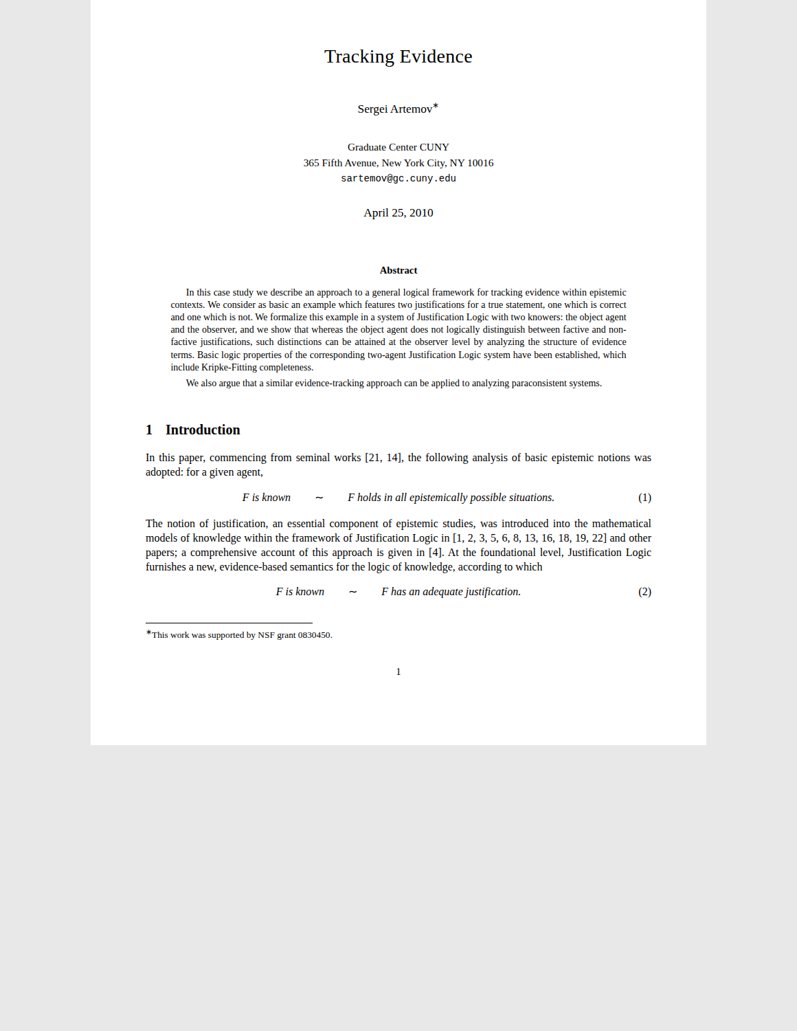Tracking Evidence
Sergei Artemov∗
Graduate Center CUNY
365 Fifth Avenue, New York City, NY 10016
sartemov@gc.cuny.edu
April 25, 2010
Abstract
In this case study we describe an approach to a general logical framework for tracking evidence within epistemic contexts. We consider as basic an example which features two justifications for a true statement, one which is correct and one which is not. We formalize this example in a system of Justification Logic with two knowers: the object agent and the observer, and we show that whereas the object agent does not logically distinguish between factive and non-factive justifications, such distinctions can be attained at the observer level by analyzing the structure of evidence terms. Basic logic properties of the corresponding two-agent Justification Logic system have been established, which include Kripke-Fitting completeness.
We also argue that a similar evidence-tracking approach can be applied to analyzing paraconsistent systems.
1 Introduction
In this paper, commencing from seminal works [21, 14], the following analysis of basic epistemic notions was adopted: for a given agent,
F is known∼F holds in all epistemically possible situations. (1)
The notion of justification, an essential component of epistemic studies, was introduced into the mathematical models of knowledge within the framework of Justification Logic in [1, 2, 3, 5, 6, 8, 13, 16, 18, 19, 22] and other papers; a comprehensive account of this approach is given in [4]. At the foundational level, Justification Logic furnishes a new, evidence-based semantics for the logic of knowledge, according to which
F is known∼F has an adequate justification. (2)
∗This work was supported by NSF grant 0830450.
1